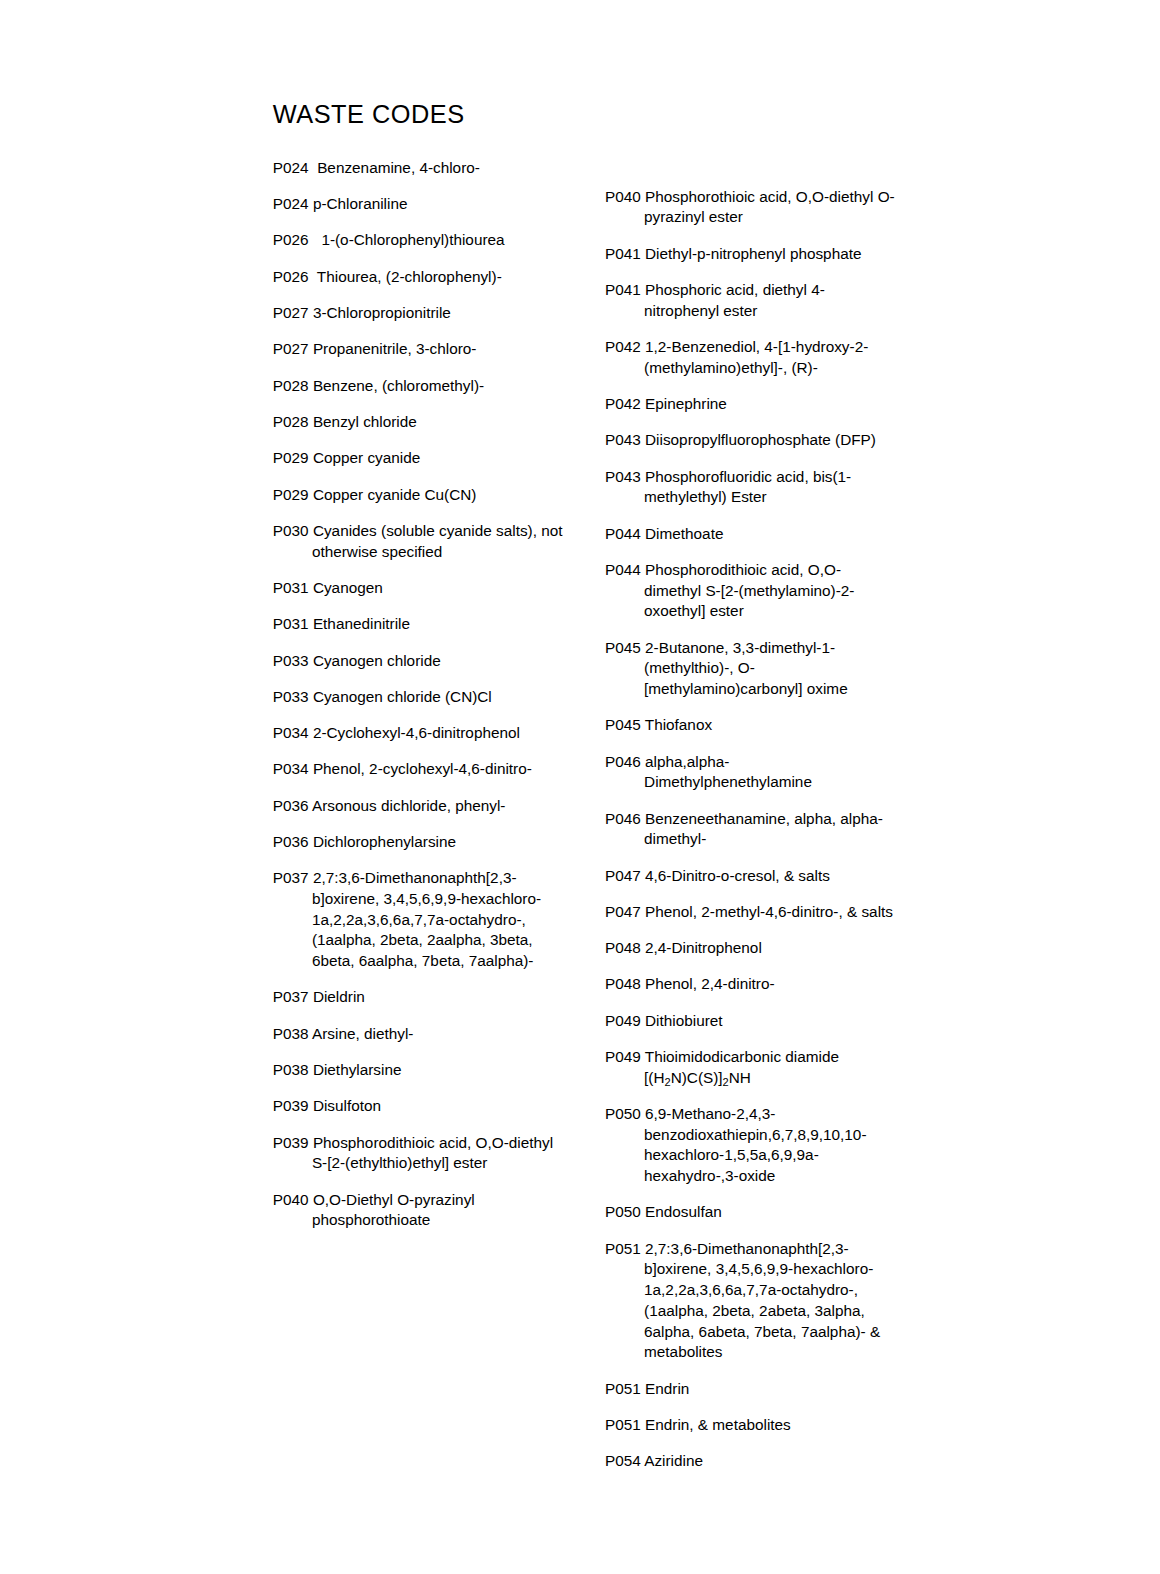WASTE CODES
P024 Benzenamine, 4-chloro-
P024 p-Chloraniline
P026 1-(o-Chlorophenyl)thiourea
P026 Thiourea, (2-chlorophenyl)-
P027 3-Chloropropionitrile
P027 Propanenitrile, 3-chloro-
P028 Benzene, (chloromethyl)-
P028 Benzyl chloride
P029 Copper cyanide
P029 Copper cyanide Cu(CN)
P030 Cyanides (soluble cyanide salts), not otherwise specified
P031 Cyanogen
P031 Ethanedinitrile
P033 Cyanogen chloride
P033 Cyanogen chloride (CN)Cl
P034 2-Cyclohexyl-4,6-dinitrophenol
P034 Phenol, 2-cyclohexyl-4,6-dinitro-
P036 Arsonous dichloride, phenyl-
P036 Dichlorophenylarsine
P037 2,7:3,6-Dimethanonaphth[2,3-b]oxirene, 3,4,5,6,9,9-hexachloro-1a,2,2a,3,6,6a,7,7a-octahydro-, (1aalpha, 2beta, 2aalpha, 3beta, 6beta, 6aalpha, 7beta, 7aalpha)-
P037 Dieldrin
P038 Arsine, diethyl-
P038 Diethylarsine
P039 Disulfoton
P039 Phosphorodithioic acid, O,O-diethyl S-[2-(ethylthio)ethyl] ester
P040 O,O-Diethyl O-pyrazinyl phosphorothioate
P040 Phosphorothioic acid, O,O-diethyl O-pyrazinyl ester
P041 Diethyl-p-nitrophenyl phosphate
P041 Phosphoric acid, diethyl 4-nitrophenyl ester
P042 1,2-Benzenediol, 4-[1-hydroxy-2-(methylamino)ethyl]-, (R)-
P042 Epinephrine
P043 Diisopropylfluorophosphate (DFP)
P043 Phosphorofluoridic acid, bis(1-methylethyl) Ester
P044 Dimethoate
P044 Phosphorodithioic acid, O,O-dimethyl S-[2-(methylamino)-2-oxoethyl] ester
P045 2-Butanone, 3,3-dimethyl-1-(methylthio)-, O-[methylamino)carbonyl] oxime
P045 Thiofanox
P046 alpha,alpha-Dimethylphenethylamine
P046 Benzeneethanamine, alpha, alpha-dimethyl-
P047 4,6-Dinitro-o-cresol, & salts
P047 Phenol, 2-methyl-4,6-dinitro-, & salts
P048 2,4-Dinitrophenol
P048 Phenol, 2,4-dinitro-
P049 Dithiobiuret
P049 Thioimidodicarbonic diamide [(H2N)C(S)]2NH
P050 6,9-Methano-2,4,3-benzodioxathiepin,6,7,8,9,10,10-hexachloro-1,5,5a,6,9,9a-hexahydro-,3-oxide
P050 Endosulfan
P051 2,7:3,6-Dimethanonaphth[2,3-b]oxirene, 3,4,5,6,9,9-hexachloro-1a,2,2a,3,6,6a,7,7a-octahydro-, (1aalpha, 2beta, 2abeta, 3alpha, 6alpha, 6abeta, 7beta, 7aalpha)- & metabolites
P051 Endrin
P051 Endrin, & metabolites
P054 Aziridine